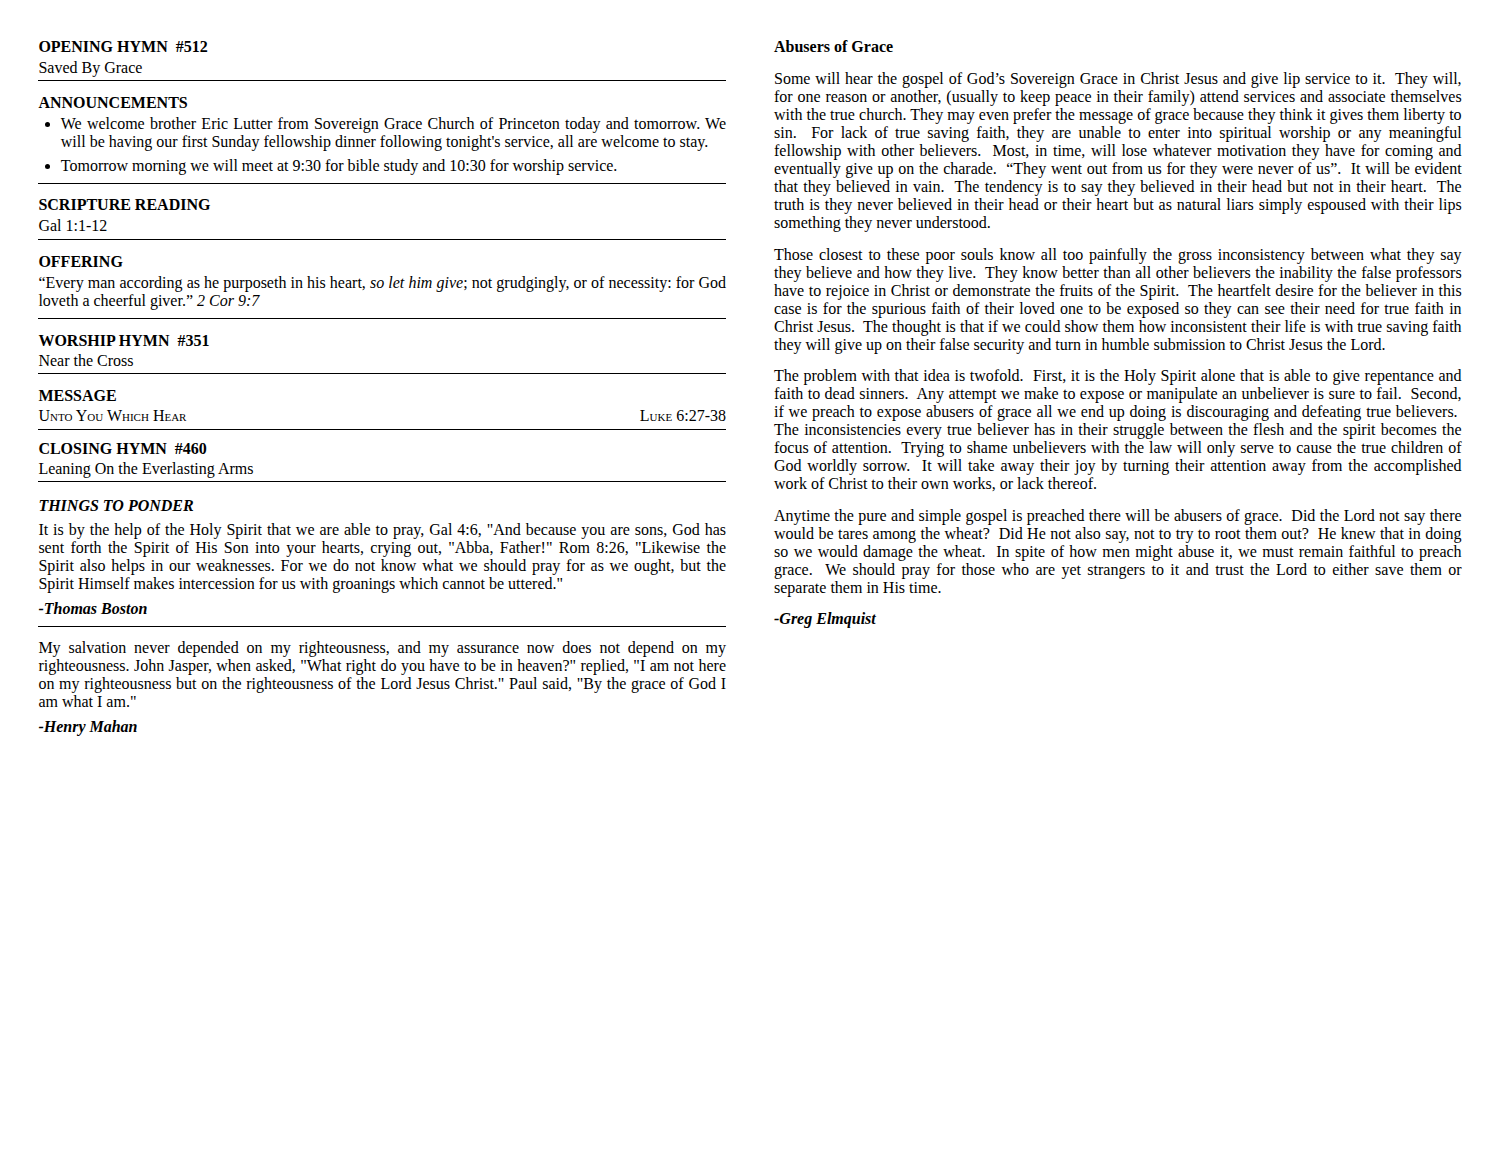Opening Hymn #512
Saved By Grace
Announcements
We welcome brother Eric Lutter from Sovereign Grace Church of Princeton today and tomorrow. We will be having our first Sunday fellowship dinner following tonight's service, all are welcome to stay.
Tomorrow morning we will meet at 9:30 for bible study and 10:30 for worship service.
Scripture Reading
Gal 1:1-12
Offering
“Every man according as he purposeth in his heart, so let him give; not grudgingly, or of necessity: for God loveth a cheerful giver.” 2 Cor 9:7
Worship Hymn #351
Near the Cross
Message
Unto You Which Hear Luke 6:27-38
Closing Hymn #460
Leaning On the Everlasting Arms
THINGS TO PONDER
It is by the help of the Holy Spirit that we are able to pray, Gal 4:6, "And because you are sons, God has sent forth the Spirit of His Son into your hearts, crying out, "Abba, Father!" Rom 8:26, "Likewise the Spirit also helps in our weaknesses. For we do not know what we should pray for as we ought, but the Spirit Himself makes intercession for us with groanings which cannot be uttered."
-Thomas Boston
My salvation never depended on my righteousness, and my assurance now does not depend on my righteousness. John Jasper, when asked, "What right do you have to be in heaven?" replied, "I am not here on my righteousness but on the righteousness of the Lord Jesus Christ." Paul said, "By the grace of God I am what I am."
-Henry Mahan
Abusers of Grace
Some will hear the gospel of God’s Sovereign Grace in Christ Jesus and give lip service to it. They will, for one reason or another, (usually to keep peace in their family) attend services and associate themselves with the true church. They may even prefer the message of grace because they think it gives them liberty to sin. For lack of true saving faith, they are unable to enter into spiritual worship or any meaningful fellowship with other believers. Most, in time, will lose whatever motivation they have for coming and eventually give up on the charade. “They went out from us for they were never of us”. It will be evident that they believed in vain. The tendency is to say they believed in their head but not in their heart. The truth is they never believed in their head or their heart but as natural liars simply espoused with their lips something they never understood.
Those closest to these poor souls know all too painfully the gross inconsistency between what they say they believe and how they live. They know better than all other believers the inability the false professors have to rejoice in Christ or demonstrate the fruits of the Spirit. The heartfelt desire for the believer in this case is for the spurious faith of their loved one to be exposed so they can see their need for true faith in Christ Jesus. The thought is that if we could show them how inconsistent their life is with true saving faith they will give up on their false security and turn in humble submission to Christ Jesus the Lord.
The problem with that idea is twofold. First, it is the Holy Spirit alone that is able to give repentance and faith to dead sinners. Any attempt we make to expose or manipulate an unbeliever is sure to fail. Second, if we preach to expose abusers of grace all we end up doing is discouraging and defeating true believers. The inconsistencies every true believer has in their struggle between the flesh and the spirit becomes the focus of attention. Trying to shame unbelievers with the law will only serve to cause the true children of God worldly sorrow. It will take away their joy by turning their attention away from the accomplished work of Christ to their own works, or lack thereof.
Anytime the pure and simple gospel is preached there will be abusers of grace. Did the Lord not say there would be tares among the wheat? Did He not also say, not to try to root them out? He knew that in doing so we would damage the wheat. In spite of how men might abuse it, we must remain faithful to preach grace. We should pray for those who are yet strangers to it and trust the Lord to either save them or separate them in His time.
-Greg Elmquist